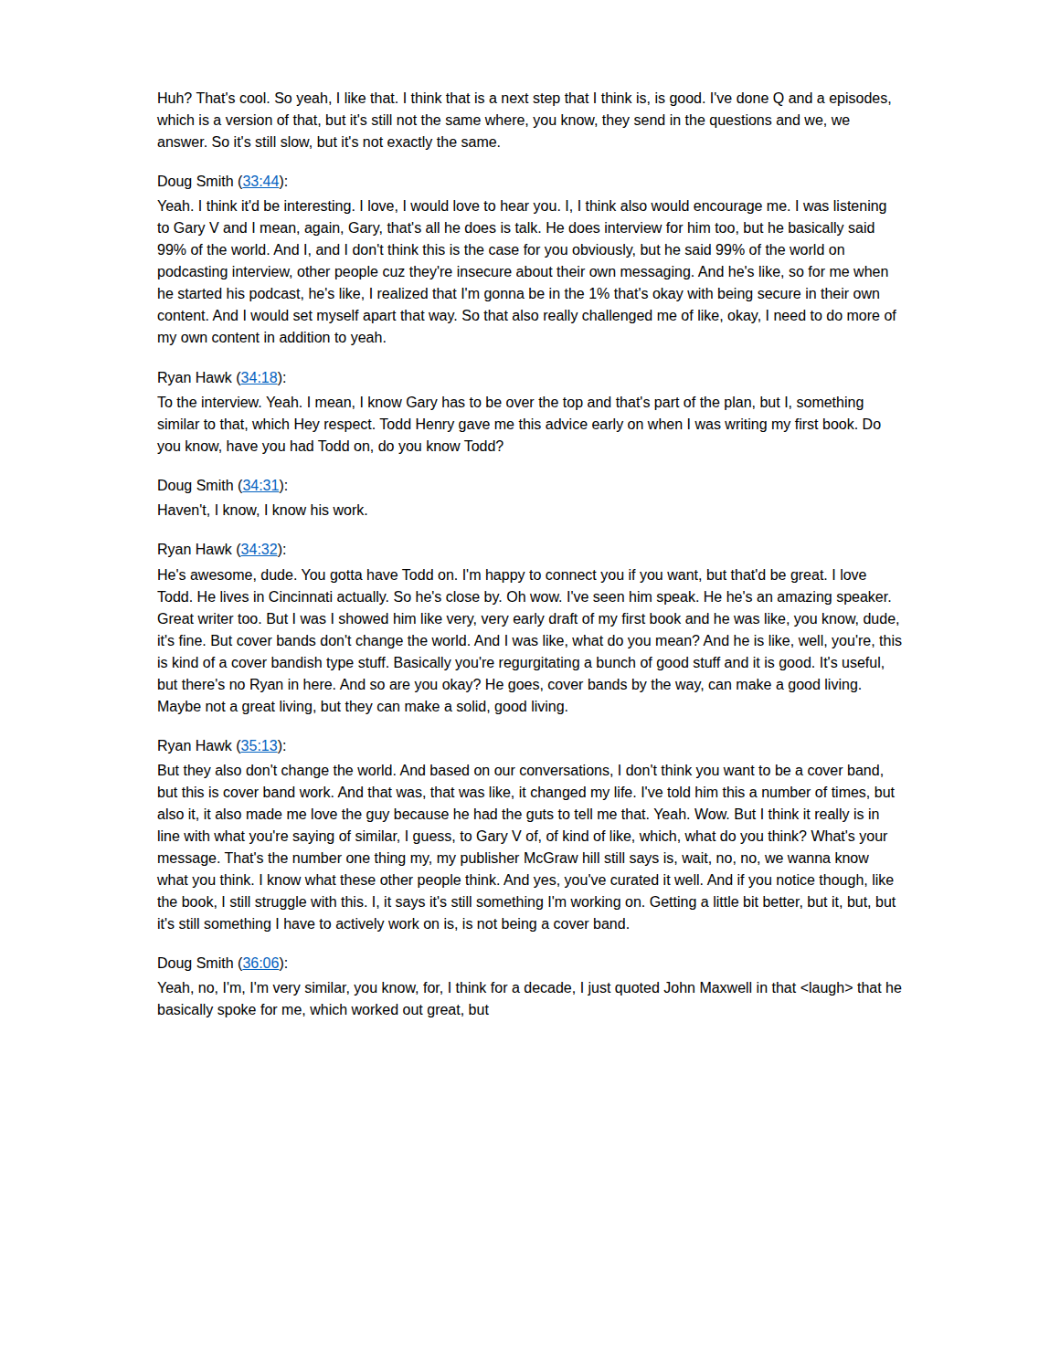Huh? That's cool. So yeah, I like that. I think that is a next step that I think is, is good. I've done Q and a episodes, which is a version of that, but it's still not the same where, you know, they send in the questions and we, we answer. So it's still slow, but it's not exactly the same.
Doug Smith (33:44):
Yeah. I think it'd be interesting. I love, I would love to hear you. I, I think also would encourage me. I was listening to Gary V and I mean, again, Gary, that's all he does is talk. He does interview for him too, but he basically said 99% of the world. And I, and I don't think this is the case for you obviously, but he said 99% of the world on podcasting interview, other people cuz they're insecure about their own messaging. And he's like, so for me when he started his podcast, he's like, I realized that I'm gonna be in the 1% that's okay with being secure in their own content. And I would set myself apart that way. So that also really challenged me of like, okay, I need to do more of my own content in addition to yeah.
Ryan Hawk (34:18):
To the interview. Yeah. I mean, I know Gary has to be over the top and that's part of the plan, but I, something similar to that, which Hey respect. Todd Henry gave me this advice early on when I was writing my first book. Do you know, have you had Todd on, do you know Todd?
Doug Smith (34:31):
Haven't, I know, I know his work.
Ryan Hawk (34:32):
He's awesome, dude. You gotta have Todd on. I'm happy to connect you if you want, but that'd be great. I love Todd. He lives in Cincinnati actually. So he's close by. Oh wow. I've seen him speak. He he's an amazing speaker. Great writer too. But I was I showed him like very, very early draft of my first book and he was like, you know, dude, it's fine. But cover bands don't change the world. And I was like, what do you mean? And he is like, well, you're, this is kind of a cover bandish type stuff. Basically you're regurgitating a bunch of good stuff and it is good. It's useful, but there's no Ryan in here. And so are you okay? He goes, cover bands by the way, can make a good living. Maybe not a great living, but they can make a solid, good living.
Ryan Hawk (35:13):
But they also don't change the world. And based on our conversations, I don't think you want to be a cover band, but this is cover band work. And that was, that was like, it changed my life. I've told him this a number of times, but also it, it also made me love the guy because he had the guts to tell me that. Yeah. Wow. But I think it really is in line with what you're saying of similar, I guess, to Gary V of, of kind of like, which, what do you think? What's your message. That's the number one thing my, my publisher McGraw hill still says is, wait, no, no, we wanna know what you think. I know what these other people think. And yes, you've curated it well. And if you notice though, like the book, I still struggle with this. I, it says it's still something I'm working on. Getting a little bit better, but it, but, but it's still something I have to actively work on is, is not being a cover band.
Doug Smith (36:06):
Yeah, no, I'm, I'm very similar, you know, for, I think for a decade, I just quoted John Maxwell in that <laugh> that he basically spoke for me, which worked out great, but